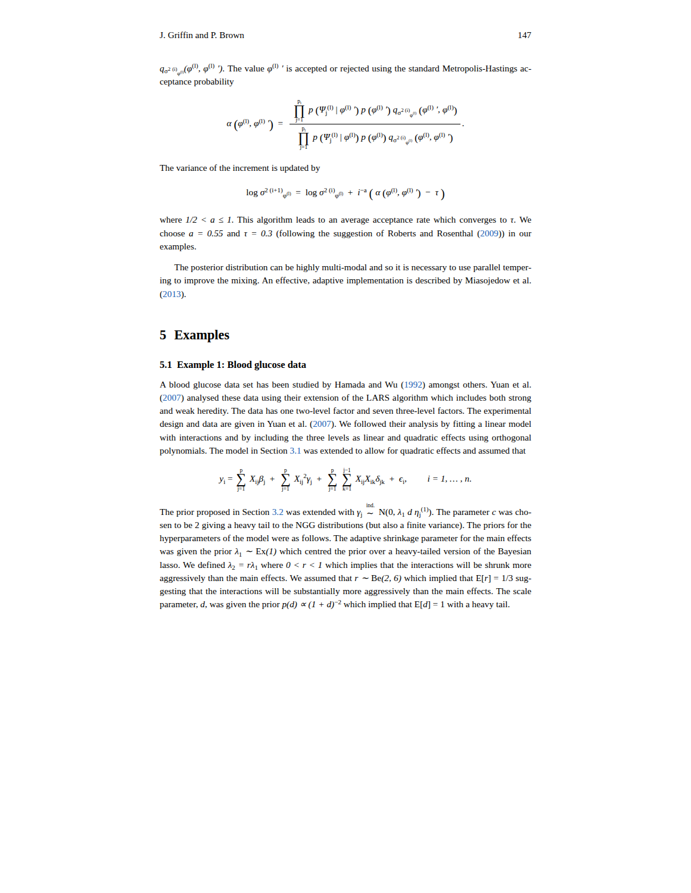J. Griffin and P. Brown 147
qσ2 (i)φ(l)(φ(l), φ(l) ′). The value φ(l) ′ is accepted or rejected using the standard Metropolis-Hastings acceptance probability
α (φ(l), φ(l) ′) = pl∏j=1 p (Ψj(l) | φ(l) ′) p (φ(l) ′) qσ2 (i)φ(l) (φ(l) ′, φ(l)) pl∏j=1 p (Ψj(l) | φ(l)) p (φ(l)) qσ2 (i)φ(l) (φ(l), φ(l) ′) .
The variance of the increment is updated by
log σ2 (i+1)φ(l) = log σ2 (i)φ(l) + i−a ( α (φ(l), φ(l) ′) − τ )
where 1/2 < a ≤ 1. This algorithm leads to an average acceptance rate which converges to τ. We choose a = 0.55 and τ = 0.3 (following the suggestion of Roberts and Rosenthal (2009)) in our examples.
The posterior distribution can be highly multi-modal and so it is necessary to use parallel tempering to improve the mixing. An effective, adaptive implementation is described by Miasojedow et al. (2013).
5 Examples
5.1 Example 1: Blood glucose data
A blood glucose data set has been studied by Hamada and Wu (1992) amongst others. Yuan et al. (2007) analysed these data using their extension of the LARS algorithm which includes both strong and weak heredity. The data has one two-level factor and seven three-level factors. The experimental design and data are given in Yuan et al. (2007). We followed their analysis by fitting a linear model with interactions and by including the three levels as linear and quadratic effects using orthogonal polynomials. The model in Section 3.1 was extended to allow for quadratic effects and assumed that
yi = p∑j=1 Xijβj + p∑j=1 Xij2γj + p∑j=1 j−1∑k=1 XijXikδjk + ϵi, i = 1, … , n.
The prior proposed in Section 3.2 was extended with γj ind.∼ N(0, λ1 d ηj(1)). The parameter c was chosen to be 2 giving a heavy tail to the NGG distributions (but also a finite variance). The priors for the hyperparameters of the model were as follows. The adaptive shrinkage parameter for the main effects was given the prior λ1 ∼ Ex(1) which centred the prior over a heavy-tailed version of the Bayesian lasso. We defined λ2 = rλ1 where 0 < r < 1 which implies that the interactions will be shrunk more aggressively than the main effects. We assumed that r ∼ Be(2, 6) which implied that E[r] = 1/3 suggesting that the interactions will be substantially more aggressively than the main effects. The scale parameter, d, was given the prior p(d) ∝ (1 + d)−2 which implied that E[d] = 1 with a heavy tail.